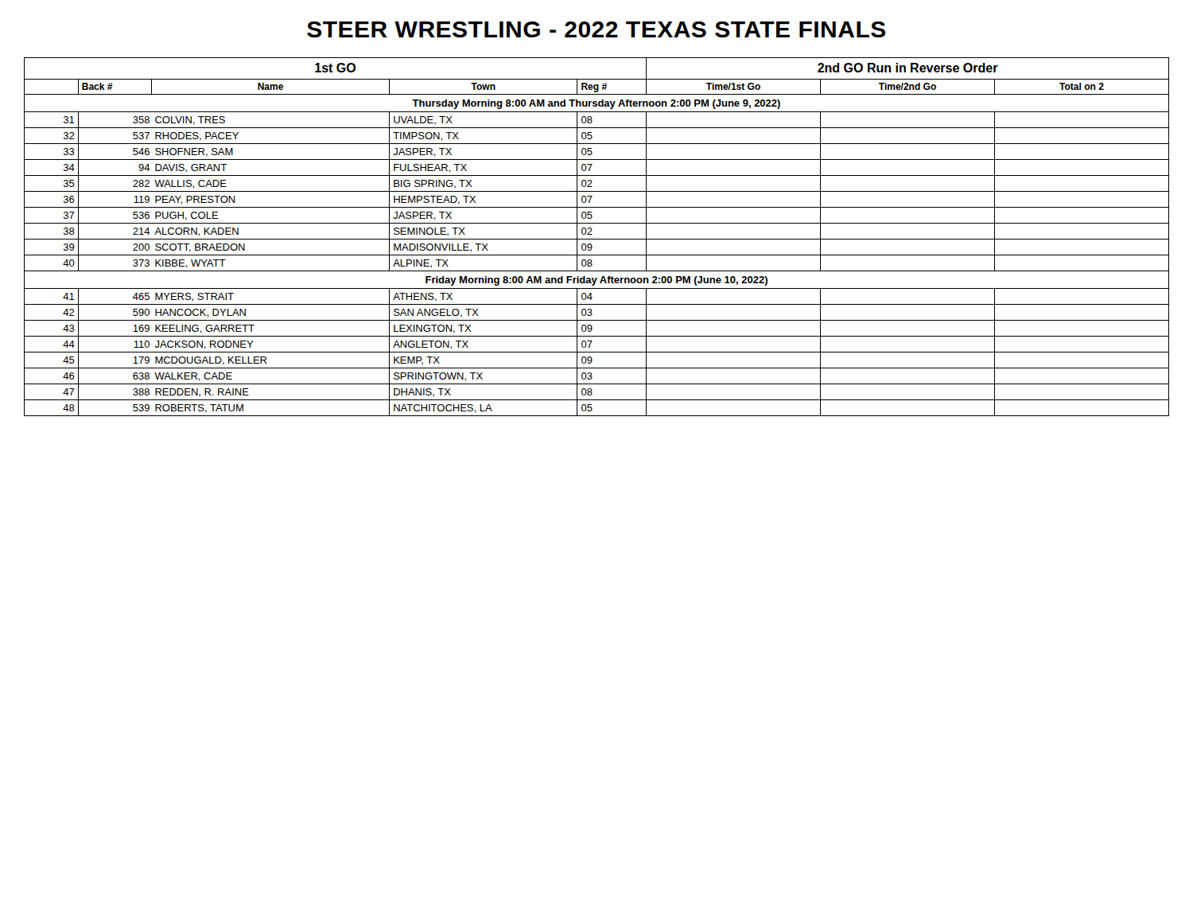STEER WRESTLING - 2022 TEXAS STATE FINALS
| 1st GO | 2nd GO Run in Reverse Order |
| | Back # | Name | Town | Reg # | Time/1st Go | Time/2nd Go | Total on 2 |
| Thursday Morning 8:00 AM and Thursday Afternoon 2:00 PM (June 9, 2022) |
| 31 | 358 | COLVIN, TRES | UVALDE, TX | 08 | | | |
| 32 | 537 | RHODES, PACEY | TIMPSON, TX | 05 | | | |
| 33 | 546 | SHOFNER, SAM | JASPER, TX | 05 | | | |
| 34 | 94 | DAVIS, GRANT | FULSHEAR, TX | 07 | | | |
| 35 | 282 | WALLIS, CADE | BIG SPRING, TX | 02 | | | |
| 36 | 119 | PEAY, PRESTON | HEMPSTEAD, TX | 07 | | | |
| 37 | 536 | PUGH, COLE | JASPER, TX | 05 | | | |
| 38 | 214 | ALCORN, KADEN | SEMINOLE, TX | 02 | | | |
| 39 | 200 | SCOTT, BRAEDON | MADISONVILLE, TX | 09 | | | |
| 40 | 373 | KIBBE, WYATT | ALPINE, TX | 08 | | | |
| Friday Morning 8:00 AM and Friday Afternoon 2:00 PM (June 10, 2022) |
| 41 | 465 | MYERS, STRAIT | ATHENS, TX | 04 | | | |
| 42 | 590 | HANCOCK, DYLAN | SAN ANGELO, TX | 03 | | | |
| 43 | 169 | KEELING, GARRETT | LEXINGTON, TX | 09 | | | |
| 44 | 110 | JACKSON, RODNEY | ANGLETON, TX | 07 | | | |
| 45 | 179 | MCDOUGALD, KELLER | KEMP, TX | 09 | | | |
| 46 | 638 | WALKER, CADE | SPRINGTOWN, TX | 03 | | | |
| 47 | 388 | REDDEN, R. RAINE | DHANIS, TX | 08 | | | |
| 48 | 539 | ROBERTS, TATUM | NATCHITOCHES, LA | 05 | | | |